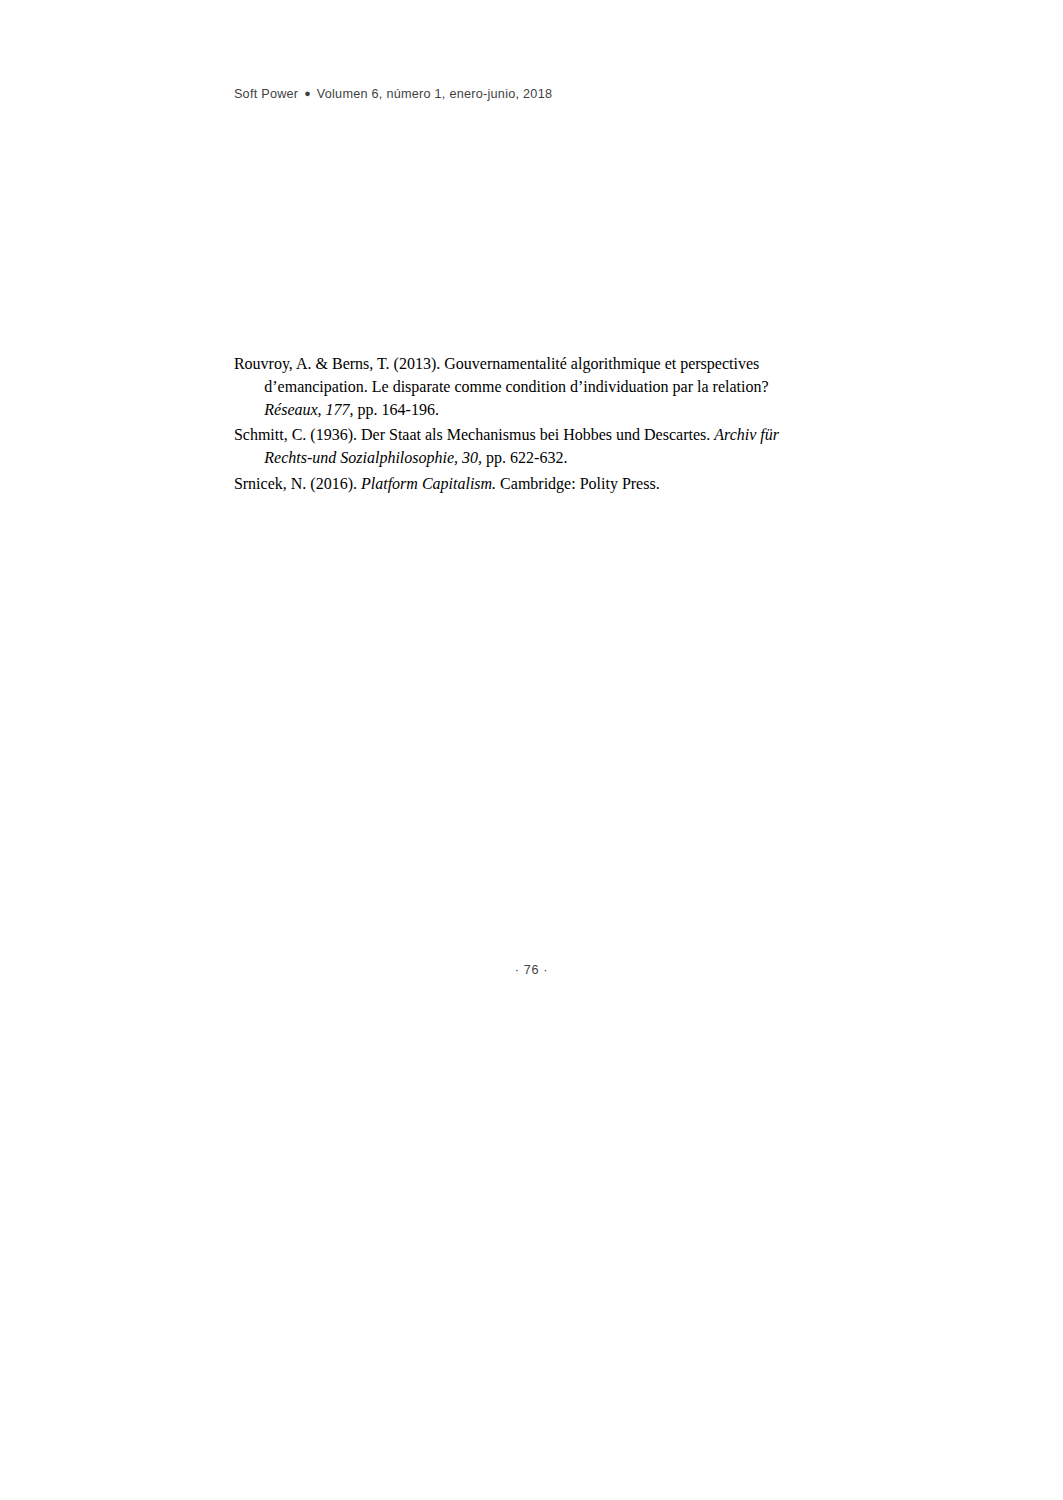Soft Power●Volumen 6, número 1, enero-junio, 2018
Rouvroy, A. & Berns, T. (2013). Gouvernamentalité algorithmique et perspectives d’emancipation. Le disparate comme condition d’individuation par la relation? Réseaux, 177, pp. 164-196.
Schmitt, C. (1936). Der Staat als Mechanismus bei Hobbes und Descartes. Archiv für Rechts-und Sozialphilosophie, 30, pp. 622-632.
Srnicek, N. (2016). Platform Capitalism. Cambridge: Polity Press.
· 76 ·